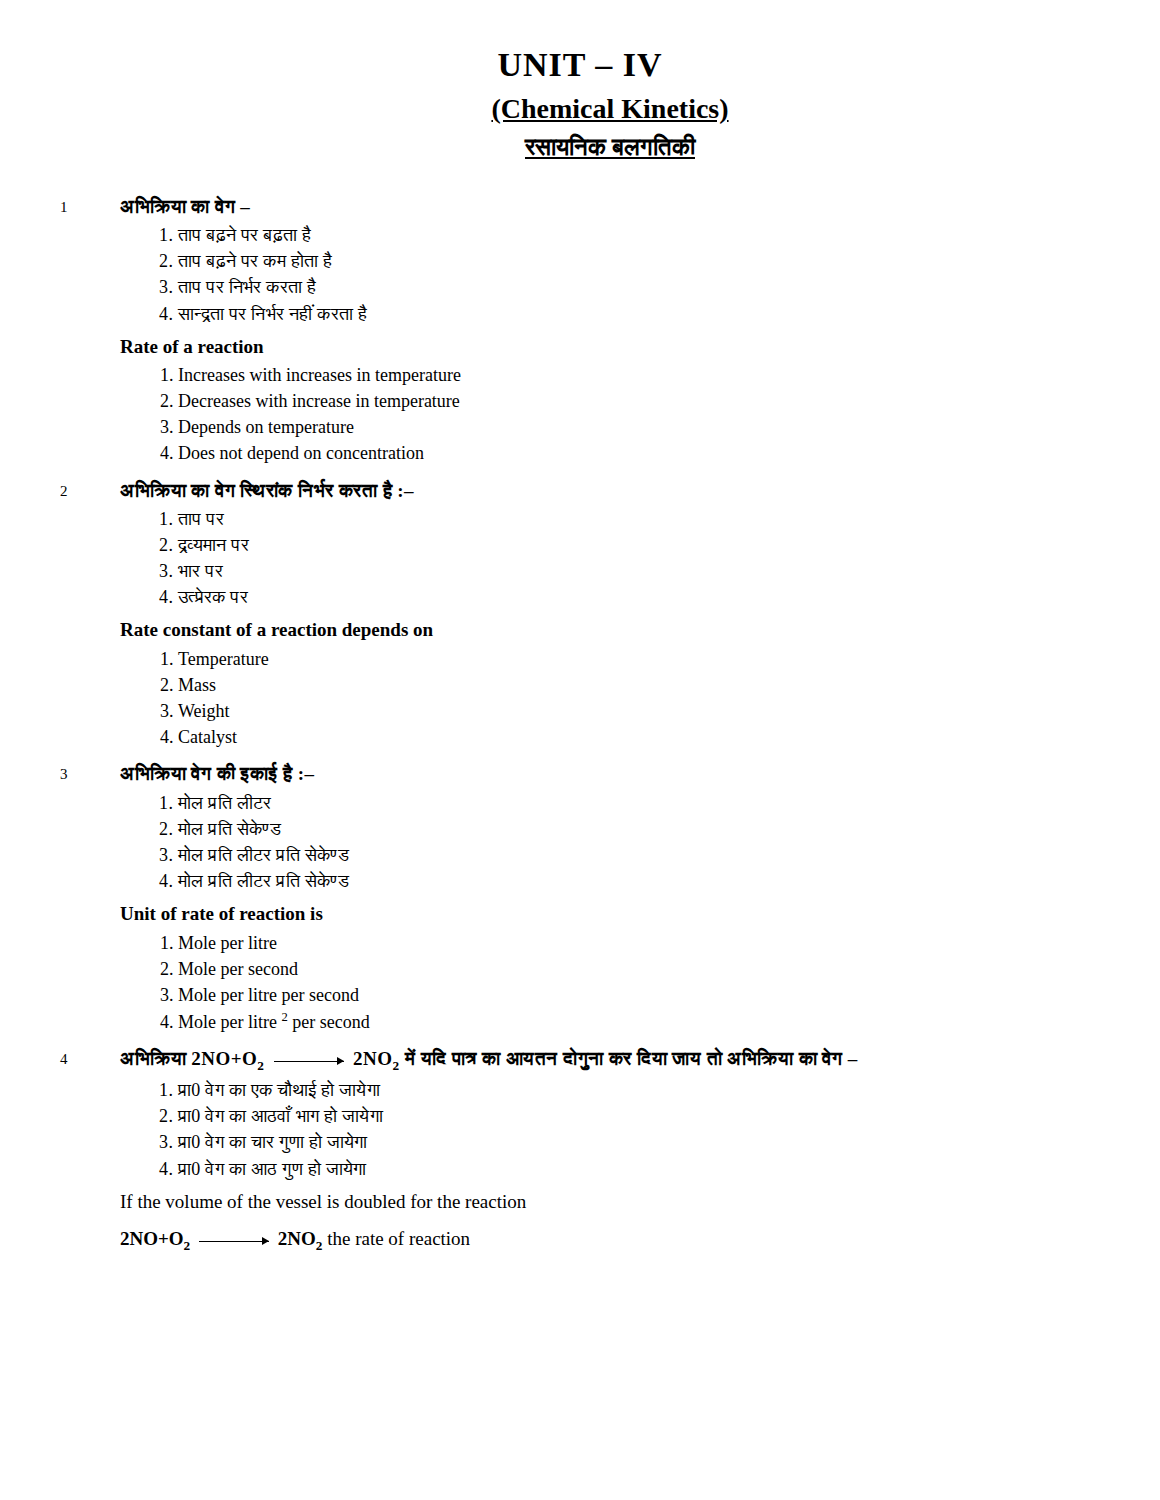UNIT – IV
(Chemical Kinetics)
रसायनिक बलगतिकी
1
अभिक्रिया का वेग –
ताप बढ़ने पर बढ़ता है
ताप बढ़ने पर कम होता है
ताप पर निर्भर करता है
सान्द्रता पर निर्भर नहीं करता है
Rate of a reaction
Increases with increases in temperature
Decreases with increase in temperature
Depends on temperature
Does not depend on concentration
2
अभिक्रिया का वेग स्थिरांक निर्भर करता है :–
ताप पर
द्रव्यमान पर
भार पर
उत्प्रेरक पर
Rate constant of a reaction depends on
Temperature
Mass
Weight
Catalyst
3
अभिक्रिया वेग की इकाई है :–
मोल प्रति लीटर
मोल प्रति सेकेण्ड
मोल प्रति लीटर प्रति सेकेण्ड
मोल प्रति लीटर प्रति सेकेण्ड
Unit of rate of reaction is
Mole per litre
Mole per second
Mole per litre per second
Mole per litre 2 per second
4
अभिक्रिया 2NO+O2 2NO2 में यदि पात्र का आयतन दोगुना कर दिया जाय तो अभिक्रिया का वेग –
प्रा0 वेग का एक चौथाई हो जायेगा
प्रा0 वेग का आठवाँ भाग हो जायेगा
प्रा0 वेग का चार गुणा हो जायेगा
प्रा0 वेग का आठ गुण हो जायेगा
If the volume of the vessel is doubled for the reaction
2NO+O2 2NO2 the rate of reaction